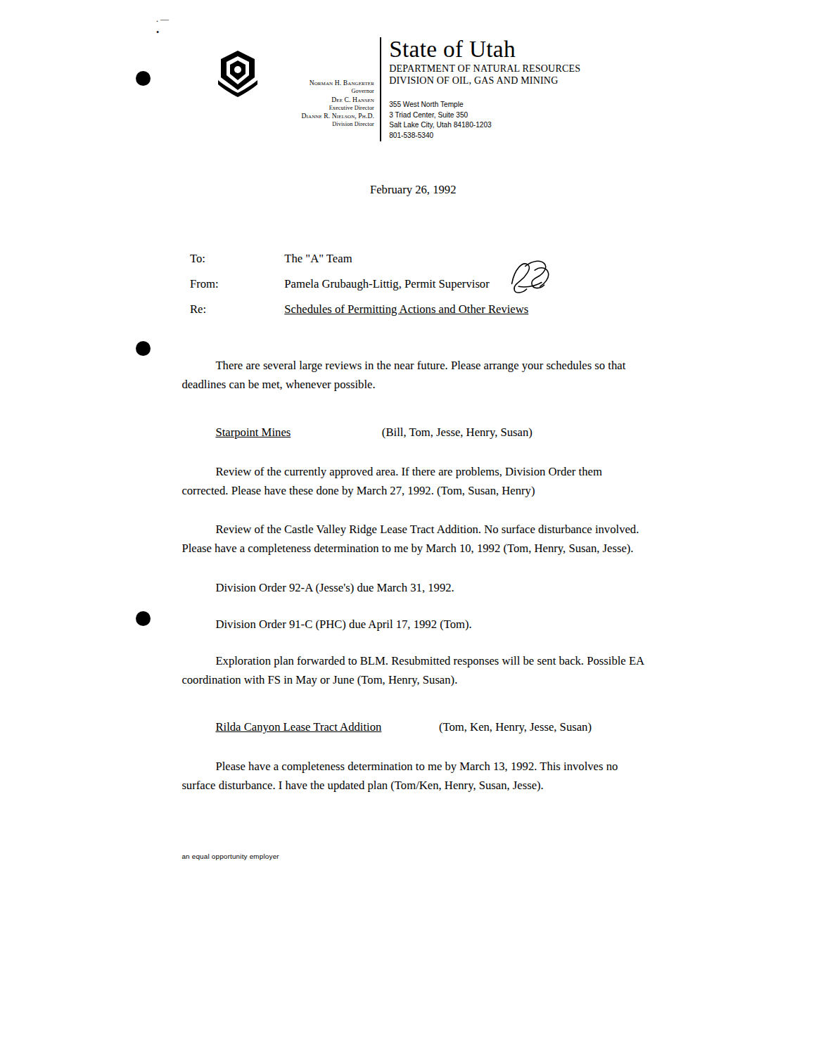. — •
Norman H. Bangerter
Governor
Dee C. Hansen
Executive Director
Dianne R. Nielson, Ph.D.
Division Director
State of Utah
DEPARTMENT OF NATURAL RESOURCES
DIVISION OF OIL, GAS AND MINING
355 West North Temple
3 Triad Center, Suite 350
Salt Lake City, Utah 84180-1203
801-538-5340
February 26, 1992
| To: | The "A" Team |
| From: | Pamela Grubaugh-Littig, Permit Supervisor |
| Re: | Schedules of Permitting Actions and Other Reviews |
There are several large reviews in the near future. Please arrange your schedules so that deadlines can be met, whenever possible.
Starpoint Mines (Bill, Tom, Jesse, Henry, Susan)
Review of the currently approved area. If there are problems, Division Order them corrected. Please have these done by March 27, 1992. (Tom, Susan, Henry)
Review of the Castle Valley Ridge Lease Tract Addition. No surface disturbance involved. Please have a completeness determination to me by March 10, 1992 (Tom, Henry, Susan, Jesse).
Division Order 92-A (Jesse's) due March 31, 1992.
Division Order 91-C (PHC) due April 17, 1992 (Tom).
Exploration plan forwarded to BLM. Resubmitted responses will be sent back. Possible EA coordination with FS in May or June (Tom, Henry, Susan).
Rilda Canyon Lease Tract Addition (Tom, Ken, Henry, Jesse, Susan)
Please have a completeness determination to me by March 13, 1992. This involves no surface disturbance. I have the updated plan (Tom/Ken, Henry, Susan, Jesse).
an equal opportunity employer